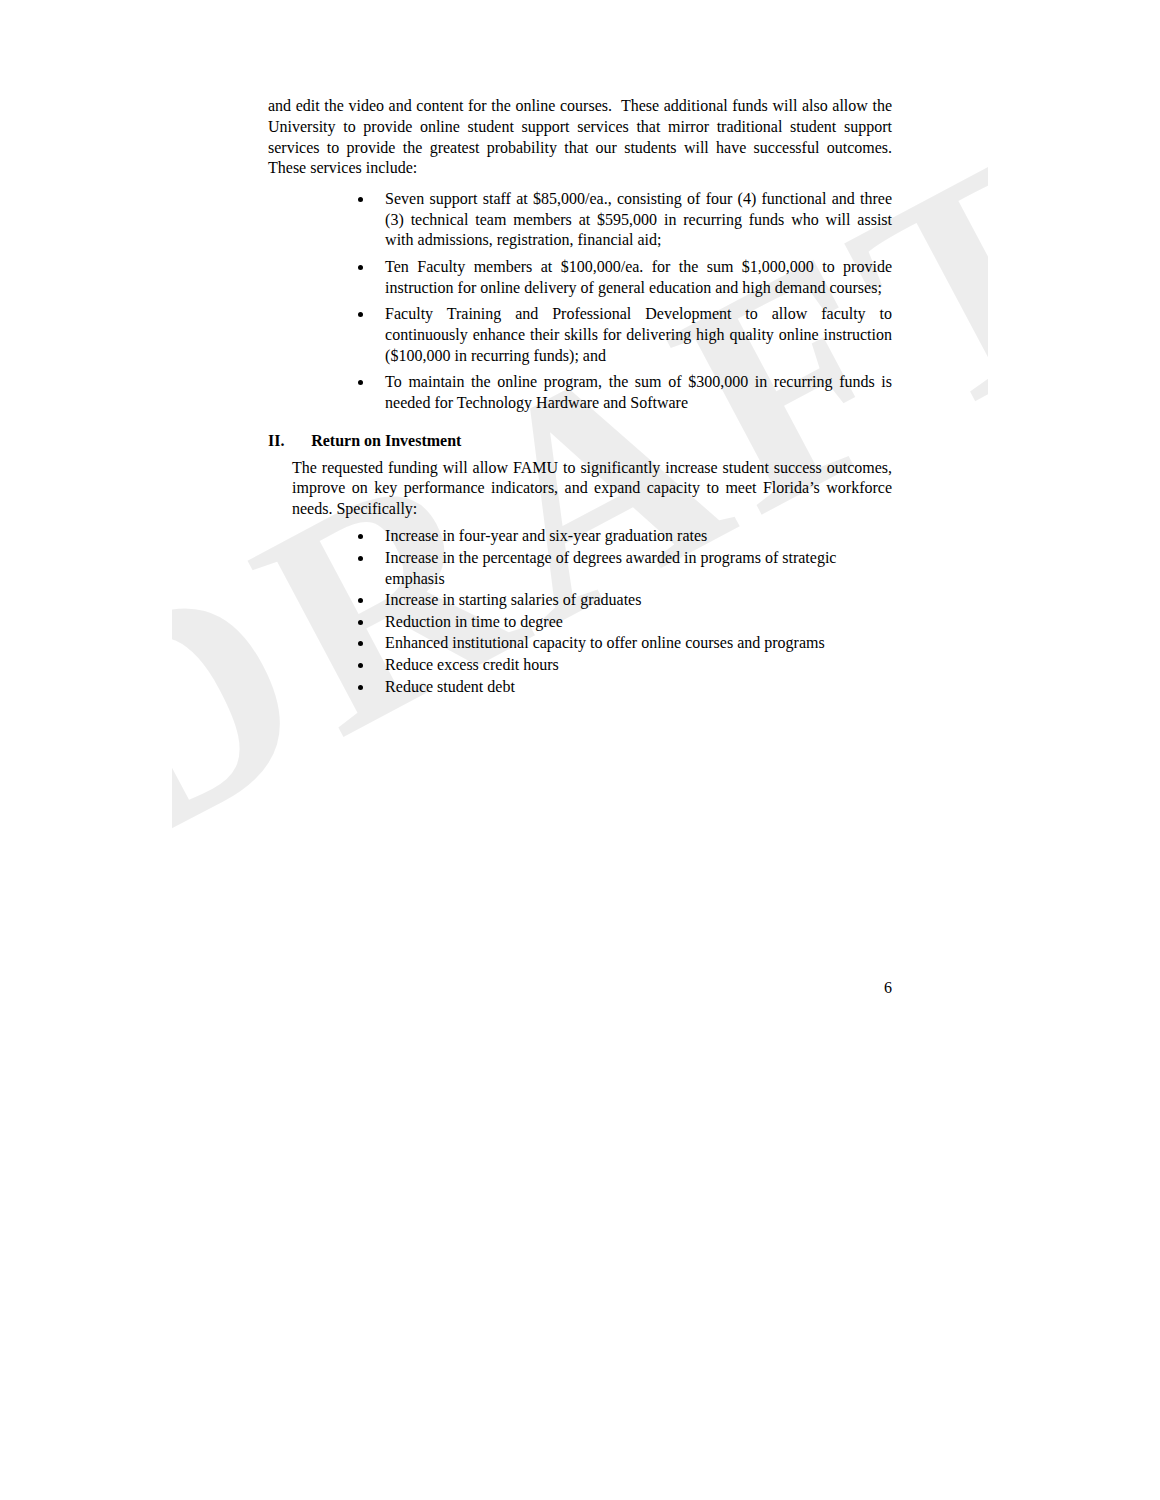DRAFT
and edit the video and content for the online courses. These additional funds will also allow the University to provide online student support services that mirror traditional student support services to provide the greatest probability that our students will have successful outcomes. These services include:
Seven support staff at $85,000/ea., consisting of four (4) functional and three (3) technical team members at $595,000 in recurring funds who will assist with admissions, registration, financial aid;
Ten Faculty members at $100,000/ea. for the sum $1,000,000 to provide instruction for online delivery of general education and high demand courses;
Faculty Training and Professional Development to allow faculty to continuously enhance their skills for delivering high quality online instruction ($100,000 in recurring funds); and
To maintain the online program, the sum of $300,000 in recurring funds is needed for Technology Hardware and Software
II. Return on Investment
The requested funding will allow FAMU to significantly increase student success outcomes, improve on key performance indicators, and expand capacity to meet Florida’s workforce needs. Specifically:
Increase in four-year and six-year graduation rates
Increase in the percentage of degrees awarded in programs of strategic emphasis
Increase in starting salaries of graduates
Reduction in time to degree
Enhanced institutional capacity to offer online courses and programs
Reduce excess credit hours
Reduce student debt
6